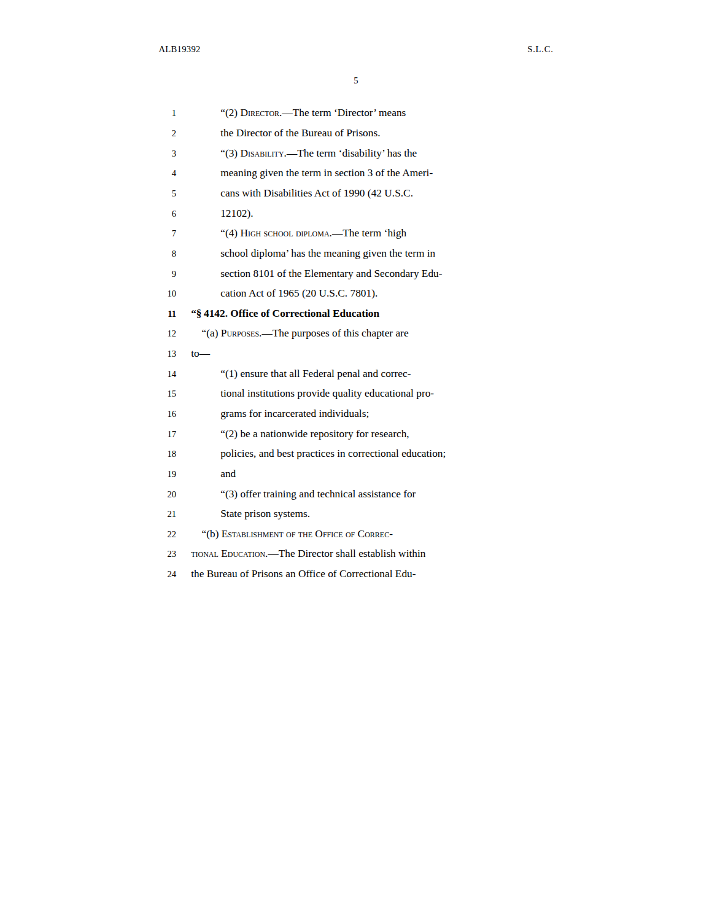ALB19392 S.L.C.
5
“(2) Director.—The term ‘Director’ means
the Director of the Bureau of Prisons.
“(3) Disability.—The term ‘disability’ has the
meaning given the term in section 3 of the Ameri-
cans with Disabilities Act of 1990 (42 U.S.C.
12102).
“(4) High school diploma.—The term ‘high
school diploma’ has the meaning given the term in
section 8101 of the Elementary and Secondary Edu-
cation Act of 1965 (20 U.S.C. 7801).
“§ 4142. Office of Correctional Education
“(a) Purposes.—The purposes of this chapter are
to—
“(1) ensure that all Federal penal and correc-
tional institutions provide quality educational pro-
grams for incarcerated individuals;
“(2) be a nationwide repository for research,
policies, and best practices in correctional education;
and
“(3) offer training and technical assistance for
State prison systems.
“(b) Establishment of the Office of Correc-
tional Education.—The Director shall establish within
the Bureau of Prisons an Office of Correctional Edu-